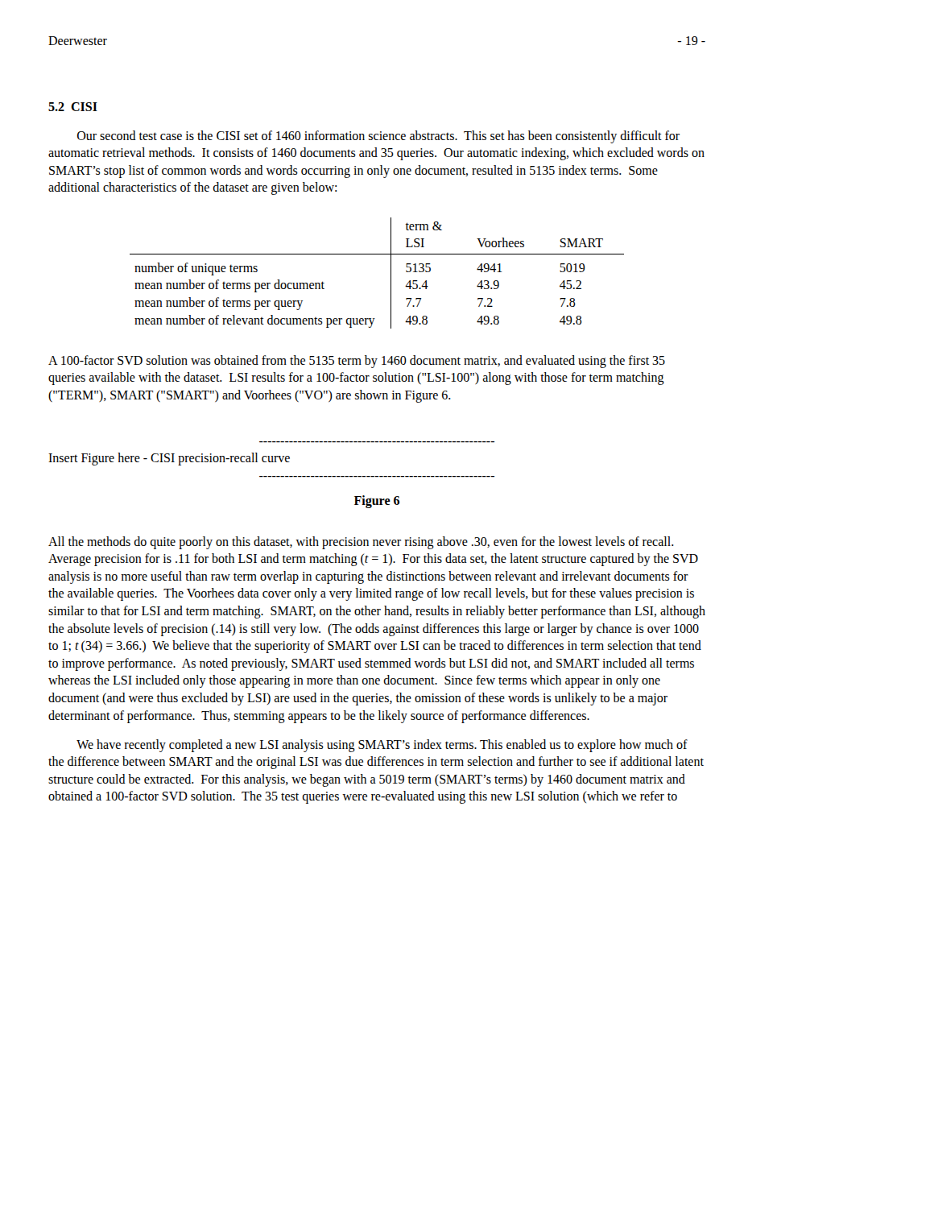Deerwester - 19 -
5.2 CISI
Our second test case is the CISI set of 1460 information science abstracts. This set has been consistently difficult for automatic retrieval methods. It consists of 1460 documents and 35 queries. Our automatic indexing, which excluded words on SMART’s stop list of common words and words occurring in only one document, resulted in 5135 index terms. Some additional characteristics of the dataset are given below:
| | term & | | |
| | LSI | Voorhees | SMART |
| number of unique terms | 5135 | 4941 | 5019 |
| mean number of terms per document | 45.4 | 43.9 | 45.2 |
| mean number of terms per query | 7.7 | 7.2 | 7.8 |
| mean number of relevant documents per query | 49.8 | 49.8 | 49.8 |
A 100-factor SVD solution was obtained from the 5135 term by 1460 document matrix, and evaluated using the first 35 queries available with the dataset. LSI results for a 100-factor solution ("LSI-100") along with those for term matching ("TERM"), SMART ("SMART") and Voorhees ("VO") are shown in Figure 6.
-------------------------------------------------------
Insert Figure here - CISI precision-recall curve
-------------------------------------------------------
Figure 6
All the methods do quite poorly on this dataset, with precision never rising above .30, even for the lowest levels of recall. Average precision for is .11 for both LSI and term matching (t = 1). For this data set, the latent structure captured by the SVD analysis is no more useful than raw term overlap in capturing the distinctions between relevant and irrelevant documents for the available queries. The Voorhees data cover only a very limited range of low recall levels, but for these values precision is similar to that for LSI and term matching. SMART, on the other hand, results in reliably better performance than LSI, although the absolute levels of precision (.14) is still very low. (The odds against differences this large or larger by chance is over 1000 to 1; t (34) = 3.66.) We believe that the superiority of SMART over LSI can be traced to differences in term selection that tend to improve performance. As noted previously, SMART used stemmed words but LSI did not, and SMART included all terms whereas the LSI included only those appearing in more than one document. Since few terms which appear in only one document (and were thus excluded by LSI) are used in the queries, the omission of these words is unlikely to be a major determinant of performance. Thus, stemming appears to be the likely source of performance differences.
We have recently completed a new LSI analysis using SMART’s index terms. This enabled us to explore how much of the difference between SMART and the original LSI was due differences in term selection and further to see if additional latent structure could be extracted. For this analysis, we began with a 5019 term (SMART’s terms) by 1460 document matrix and obtained a 100-factor SVD solution. The 35 test queries were re-evaluated using this new LSI solution (which we refer to